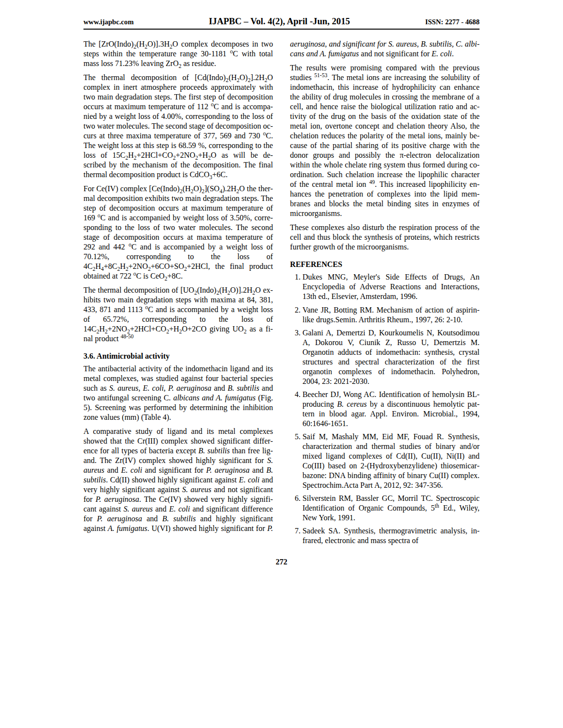www.ijapbc.com IJAPBC – Vol. 4(2), April -Jun, 2015 ISSN: 2277 - 4688
The [ZrO(Indo)2(H2O)].3H2O complex decomposes in two steps within the temperature range 30-1181 oC with total mass loss 71.23% leaving ZrO2 as residue.
The thermal decomposition of [Cd(Indo)2(H2O)2].2H2O complex in inert atmosphere proceeds approximately with two main degradation steps. The first step of decomposition occurs at maximum temperature of 112 oC and is accompanied by a weight loss of 4.00%, corresponding to the loss of two water molecules. The second stage of decomposition occurs at three maxima temperature of 377, 569 and 730 oC. The weight loss at this step is 68.59 %, corresponding to the loss of 15C2H2+2HCl+CO2+2NO2+H2O as will be described by the mechanism of the decomposition. The final thermal decomposition product is CdCO3+6C.
For Ce(IV) complex [Ce(Indo)2(H2O)2](SO4).2H2O the thermal decomposition exhibits two main degradation steps. The step of decomposition occurs at maximum temperature of 169 oC and is accompanied by weight loss of 3.50%, corresponding to the loss of two water molecules. The second stage of decomposition occurs at maxima temperature of 292 and 442 oC and is accompanied by a weight loss of 70.12%, corresponding to the loss of 4C2H4+8C2H2+2NO2+6CO+SO2+2HCl, the final product obtained at 722 oC is CeO2+8C.
The thermal decomposition of [UO2(Indo)2(H2O)].2H2O exhibits two main degradation steps with maxima at 84, 381, 433, 871 and 1113 oC and is accompanied by a weight loss of 65.72%, corresponding to the loss of 14C2H2+2NO2+2HCl+CO2+H2O+2CO giving UO2 as a final product 48-50
3.6. Antimicrobial activity
The antibacterial activity of the indomethacin ligand and its metal complexes, was studied against four bacterial species such as S. aureus, E. coli, P. aeruginosa and B. subtilis and two antifungal screening C. albicans and A. fumigatus (Fig. 5). Screening was performed by determining the inhibition zone values (mm) (Table 4).
A comparative study of ligand and its metal complexes showed that the Cr(III) complex showed significant difference for all types of bacteria except B. subtilis than free ligand. The Zr(IV) complex showed highly significant for S. aureus and E. coli and significant for P. aeruginosa and B. subtilis. Cd(II) showed highly significant against E. coli and very highly significant against S. aureus and not significant for P. aeruginosa. The Ce(IV) showed very highly significant against S. aureus and E. coli and significant difference for P. aeruginosa and B. subtilis and highly significant against A. fumigatus. U(VI) showed highly significant for P. aeruginosa, and significant for S. aureus, B. subtilis, C. albicans and A. fumigatus and not significant for E. coli.
The results were promising compared with the previous studies 51-53. The metal ions are increasing the solubility of indomethacin, this increase of hydrophilicity can enhance the ability of drug molecules in crossing the membrane of a cell, and hence raise the biological utilization ratio and activity of the drug on the basis of the oxidation state of the metal ion, overtone concept and chelation theory Also, the chelation reduces the polarity of the metal ions, mainly because of the partial sharing of its positive charge with the donor groups and possibly the π-electron delocalization within the whole chelate ring system thus formed during coordination. Such chelation increase the lipophilic character of the central metal ion 49. This increased lipophilicity enhances the penetration of complexes into the lipid membranes and blocks the metal binding sites in enzymes of microorganisms.
These complexes also disturb the respiration process of the cell and thus block the synthesis of proteins, which restricts further growth of the microorganisms.
REFERENCES
Dukes MNG, Meyler's Side Effects of Drugs, An Encyclopedia of Adverse Reactions and Interactions, 13th ed., Elsevier, Amsterdam, 1996.
Vane JR, Botting RM. Mechanism of action of aspirin-like drugs.Semin. Arthritis Rheum., 1997, 26: 2-10.
Galani A, Demertzi D, Kourkoumelis N, Koutsodimou A, Dokorou V, Ciunik Z, Russo U, Demertzis M. Organotin adducts of indomethacin: synthesis, crystal structures and spectral characterization of the first organotin complexes of indomethacin. Polyhedron, 2004, 23: 2021-2030.
Beecher DJ, Wong AC. Identification of hemolysin BL-producing B. cereus by a discontinuous hemolytic pattern in blood agar. Appl. Environ. Microbial., 1994, 60:1646-1651.
Saif M, Mashaly MM, Eid MF, Fouad R. Synthesis, characterization and thermal studies of binary and/or mixed ligand complexes of Cd(II), Cu(II), Ni(II) and Co(III) based on 2-(Hydroxybenzylidene) thiosemicarbazone: DNA binding affinity of binary Cu(II) complex. Spectrochim.Acta Part A, 2012, 92: 347-356.
Silverstein RM, Bassler GC, Morril TC. Spectroscopic Identification of Organic Compounds, 5th Ed., Wiley, New York, 1991.
Sadeek SA. Synthesis, thermogravimetric analysis, infrared, electronic and mass spectra of
272